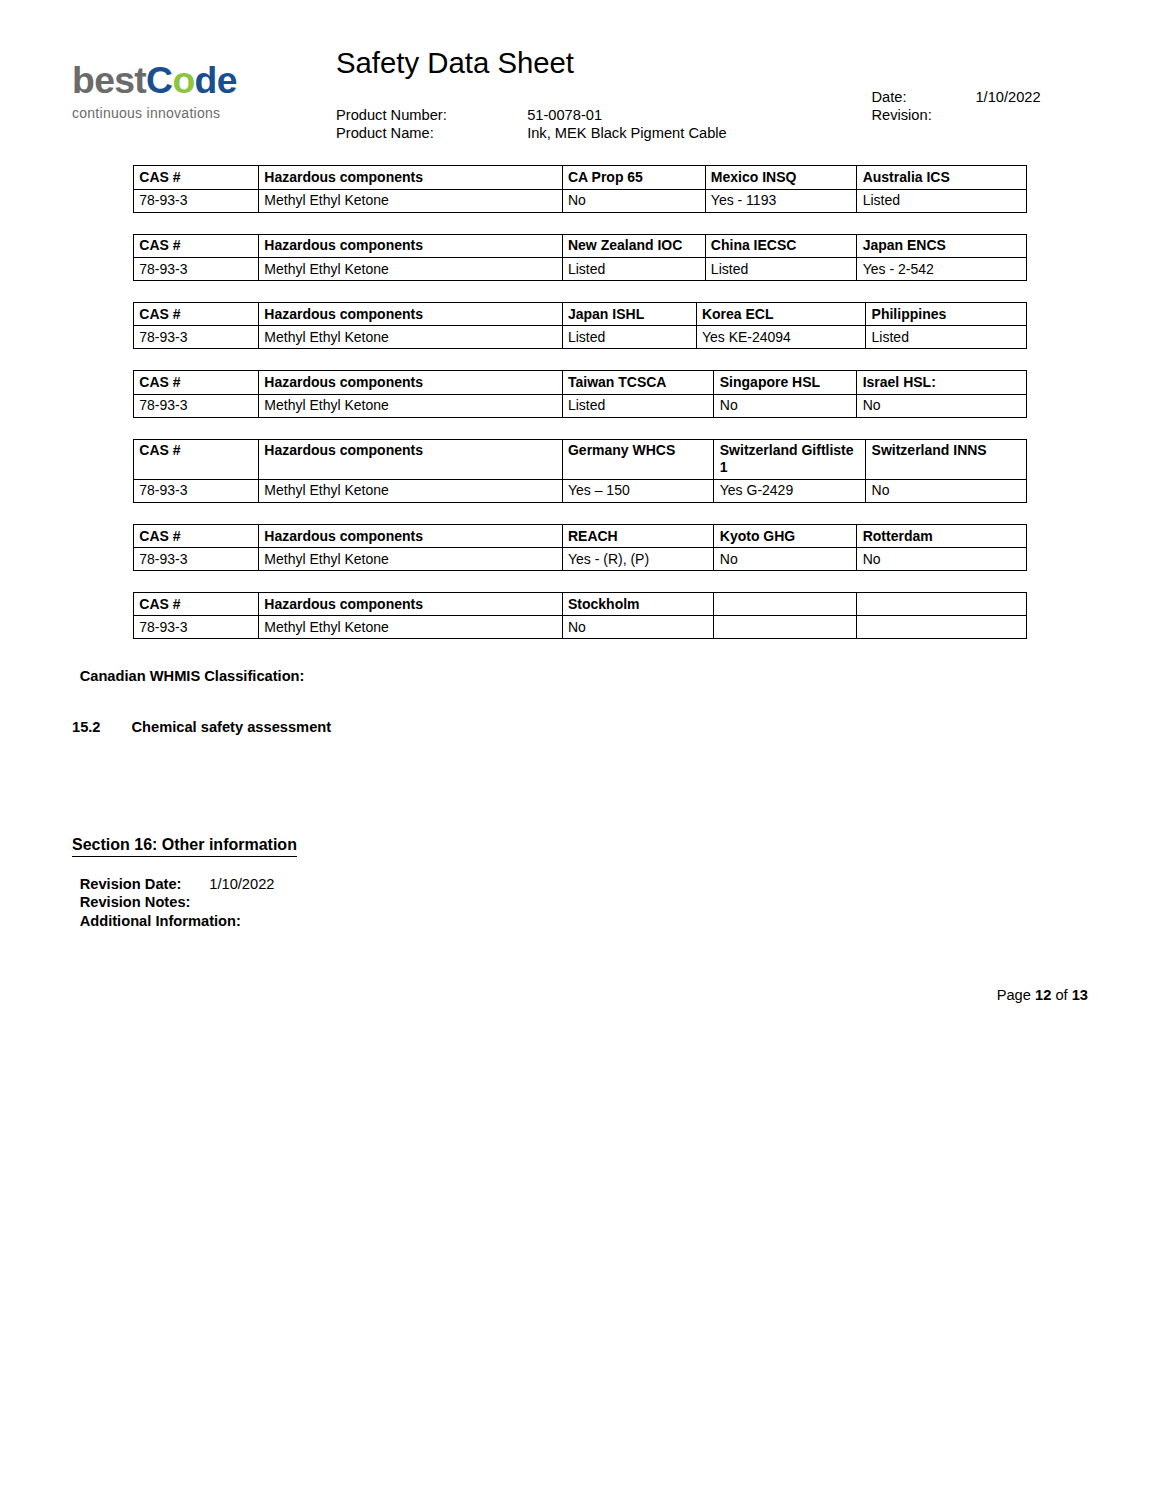best Code
continuous innovations
Safety Data Sheet
| | | Date: | 1/10/2022 |
| Product Number: | 51-0078-01 | Revision: | |
| Product Name: | Ink, MEK Black Pigment Cable | | |
| CAS # | Hazardous components | CA Prop 65 | Mexico INSQ | Australia ICS |
| --- | --- | --- | --- | --- |
| 78-93-3 | Methyl Ethyl Ketone | No | Yes - 1193 | Listed |
| CAS # | Hazardous components | New Zealand IOC | China IECSC | Japan ENCS |
| --- | --- | --- | --- | --- |
| 78-93-3 | Methyl Ethyl Ketone | Listed | Listed | Yes - 2-542 |
| CAS # | Hazardous components | Japan ISHL | Korea ECL | Philippines |
| --- | --- | --- | --- | --- |
| 78-93-3 | Methyl Ethyl Ketone | Listed | Yes KE-24094 | Listed |
| CAS # | Hazardous components | Taiwan TCSCA | Singapore HSL | Israel HSL: |
| --- | --- | --- | --- | --- |
| 78-93-3 | Methyl Ethyl Ketone | Listed | No | No |
| CAS # | Hazardous components | Germany WHCS | Switzerland Giftliste 1 | Switzerland INNS |
| --- | --- | --- | --- | --- |
| 78-93-3 | Methyl Ethyl Ketone | Yes – 150 | Yes G-2429 | No |
| CAS # | Hazardous components | REACH | Kyoto GHG | Rotterdam |
| --- | --- | --- | --- | --- |
| 78-93-3 | Methyl Ethyl Ketone | Yes - (R), (P) | No | No |
| CAS # | Hazardous components | Stockholm | | |
| --- | --- | --- | --- | --- |
| 78-93-3 | Methyl Ethyl Ketone | No | | |
Canadian WHMIS Classification:
15.2 Chemical safety assessment
Section 16: Other information
Revision Date: 1/10/2022
Revision Notes:
Additional Information:
Page 12 of 13